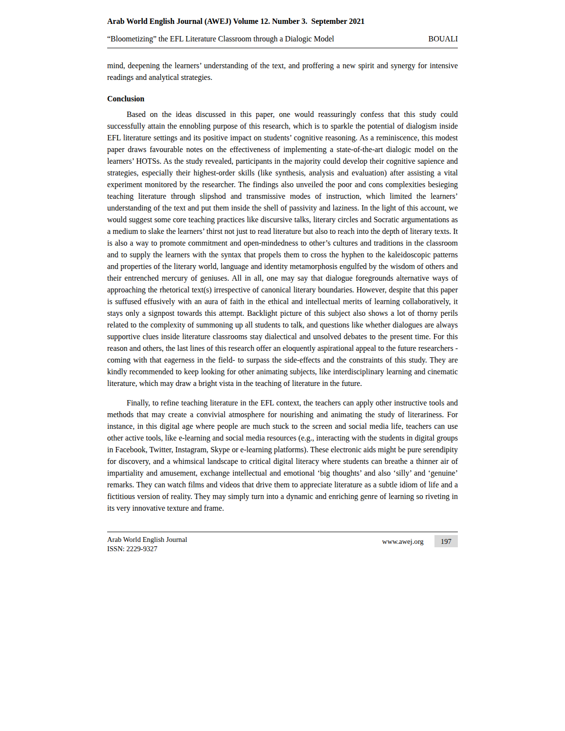Arab World English Journal (AWEJ) Volume 12. Number 3. September 2021
“Bloometizing” the EFL Literature Classroom through a Dialogic Model BOUALI
mind, deepening the learners’ understanding of the text, and proffering a new spirit and synergy for intensive readings and analytical strategies.
Conclusion
Based on the ideas discussed in this paper, one would reassuringly confess that this study could successfully attain the ennobling purpose of this research, which is to sparkle the potential of dialogism inside EFL literature settings and its positive impact on students’ cognitive reasoning. As a reminiscence, this modest paper draws favourable notes on the effectiveness of implementing a state-of-the-art dialogic model on the learners’ HOTSs. As the study revealed, participants in the majority could develop their cognitive sapience and strategies, especially their highest-order skills (like synthesis, analysis and evaluation) after assisting a vital experiment monitored by the researcher. The findings also unveiled the poor and cons complexities besieging teaching literature through slipshod and transmissive modes of instruction, which limited the learners’ understanding of the text and put them inside the shell of passivity and laziness. In the light of this account, we would suggest some core teaching practices like discursive talks, literary circles and Socratic argumentations as a medium to slake the learners’ thirst not just to read literature but also to reach into the depth of literary texts. It is also a way to promote commitment and open-mindedness to other’s cultures and traditions in the classroom and to supply the learners with the syntax that propels them to cross the hyphen to the kaleidoscopic patterns and properties of the literary world, language and identity metamorphosis engulfed by the wisdom of others and their entrenched mercury of geniuses. All in all, one may say that dialogue foregrounds alternative ways of approaching the rhetorical text(s) irrespective of canonical literary boundaries. However, despite that this paper is suffused effusively with an aura of faith in the ethical and intellectual merits of learning collaboratively, it stays only a signpost towards this attempt. Backlight picture of this subject also shows a lot of thorny perils related to the complexity of summoning up all students to talk, and questions like whether dialogues are always supportive clues inside literature classrooms stay dialectical and unsolved debates to the present time. For this reason and others, the last lines of this research offer an eloquently aspirational appeal to the future researchers -coming with that eagerness in the field- to surpass the side-effects and the constraints of this study. They are kindly recommended to keep looking for other animating subjects, like interdisciplinary learning and cinematic literature, which may draw a bright vista in the teaching of literature in the future.
Finally, to refine teaching literature in the EFL context, the teachers can apply other instructive tools and methods that may create a convivial atmosphere for nourishing and animating the study of literariness. For instance, in this digital age where people are much stuck to the screen and social media life, teachers can use other active tools, like e-learning and social media resources (e.g., interacting with the students in digital groups in Facebook, Twitter, Instagram, Skype or e-learning platforms). These electronic aids might be pure serendipity for discovery, and a whimsical landscape to critical digital literacy where students can breathe a thinner air of impartiality and amusement, exchange intellectual and emotional ‘big thoughts’ and also ‘silly’ and ‘genuine’ remarks. They can watch films and videos that drive them to appreciate literature as a subtle idiom of life and a fictitious version of reality. They may simply turn into a dynamic and enriching genre of learning so riveting in its very innovative texture and frame.
Arab World English Journal
ISSN: 2229-9327
www.awej.org 197